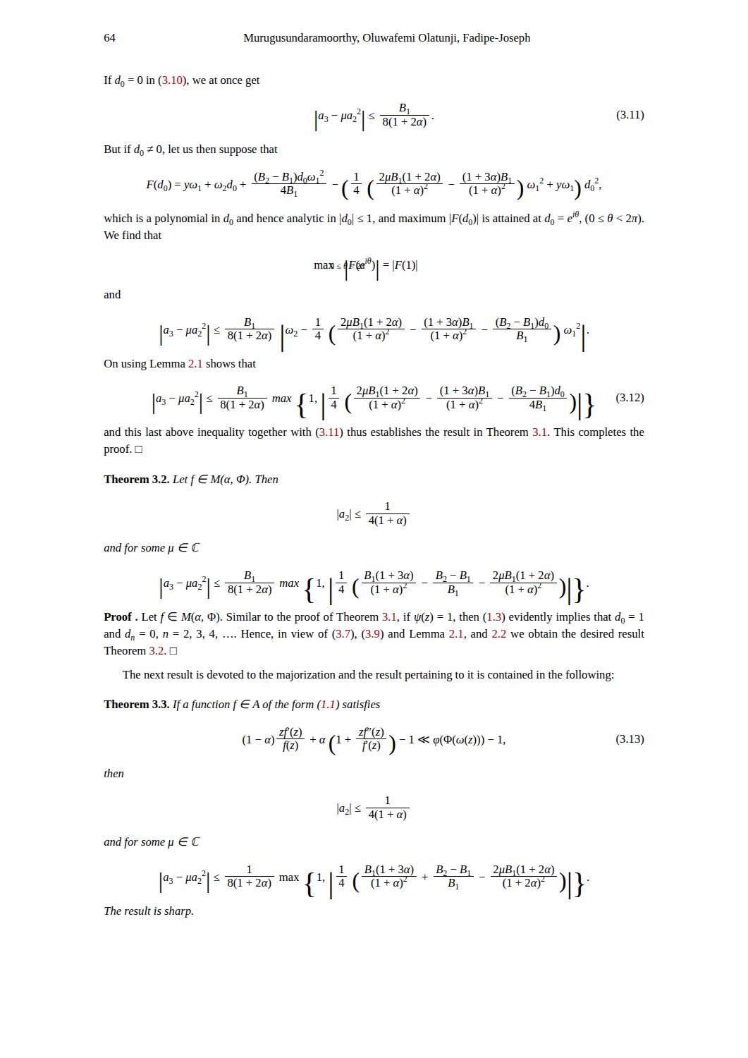64 Murugusundaramoorthy, Oluwafemi Olatunji, Fadipe-Joseph
If d0 = 0 in (3.10), we at once get
|a3 − μa22| ≤ B18(1 + 2α). (3.11)
But if d0 ≠ 0, let us then suppose that
F(d0) = yω1 + ω2d0 + (B2 − B1)d0ω124B1 − (14 (2μB1(1 + 2α)(1 + α)2 − (1 + 3α)B1(1 + α)2) ω12 + yω1) d02,
which is a polynomial in d0 and hence analytic in |d0| ≤ 1, and maximum |F(d0)| is attained at d0 = eiθ, (0 ≤ θ < 2π). We find that
0 ≤ θ < 2π max |F(eiθ)| = |F(1)|
and
|a3 − μa22| ≤ B18(1 + 2α) |ω2 − 14 (2μB1(1 + 2α)(1 + α)2 − (1 + 3α)B1(1 + α)2 − (B2 − B1)d0 B1) ω12|.
On using Lemma 2.1 shows that
|a3 − μa22| ≤ B18(1 + 2α) max {1, |14 (2μB1(1 + 2α)(1 + α)2 − (1 + 3α)B1(1 + α)2 − (B2 − B1)d04B1)|} (3.12)
and this last above inequality together with (3.11) thus establishes the result in Theorem 3.1. This completes the proof. □
Theorem 3.2. Let f ∈ M(α, Φ). Then
|a2| ≤ 14(1 + α)
and for some μ ∈ ℂ
|a3 − μa22| ≤ B18(1 + 2α) max {1, |14 (B1(1 + 3α)(1 + α)2 − B2 − B1 B1 − 2μB1(1 + 2α)(1 + α)2)|}.
Proof . Let f ∈ M(α, Φ). Similar to the proof of Theorem 3.1, if ψ(z) = 1, then (1.3) evidently implies that d0 = 1 and dn = 0, n = 2, 3, 4, …. Hence, in view of (3.7), (3.9) and Lemma 2.1, and 2.2 we obtain the desired result Theorem 3.2. □
The next result is devoted to the majorization and the result pertaining to it is contained in the following:
Theorem 3.3. If a function f ∈ A of the form (1.1) satisfies
(1 − α)zf′(z) f(z) + α (1 + zf″(z) f′(z)) − 1 ≪ φ(Φ(ω(z))) − 1, (3.13)
then
|a2| ≤ 14(1 + α)
and for some μ ∈ ℂ
|a3 − μa22| ≤ 18(1 + 2α) max {1, |14 (B1(1 + 3α)(1 + α)2 + B2 − B1 B1 − 2μB1(1 + 2α)(1 + 2α)2)|}.
The result is sharp.